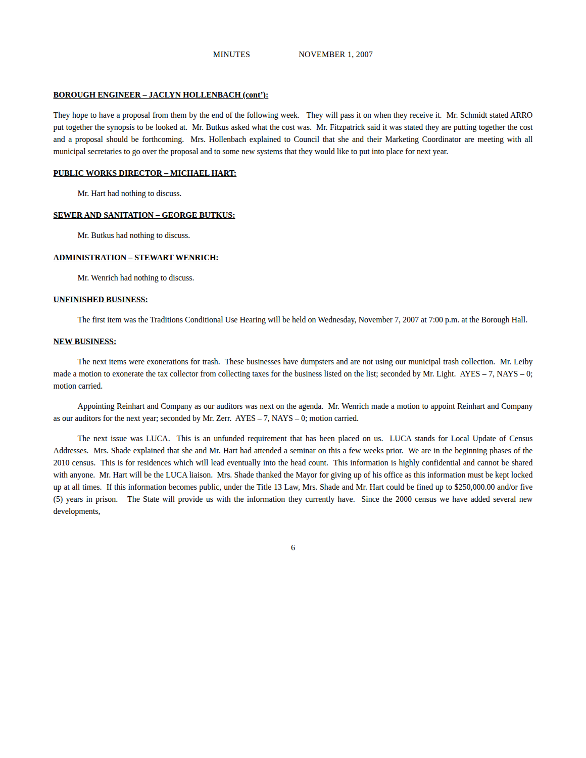MINUTES NOVEMBER 1, 2007
BOROUGH ENGINEER – JACLYN HOLLENBACH (cont’):
They hope to have a proposal from them by the end of the following week. They will pass it on when they receive it. Mr. Schmidt stated ARRO put together the synopsis to be looked at. Mr. Butkus asked what the cost was. Mr. Fitzpatrick said it was stated they are putting together the cost and a proposal should be forthcoming. Mrs. Hollenbach explained to Council that she and their Marketing Coordinator are meeting with all municipal secretaries to go over the proposal and to some new systems that they would like to put into place for next year.
PUBLIC WORKS DIRECTOR – MICHAEL HART:
Mr. Hart had nothing to discuss.
SEWER AND SANITATION – GEORGE BUTKUS:
Mr. Butkus had nothing to discuss.
ADMINISTRATION – STEWART WENRICH:
Mr. Wenrich had nothing to discuss.
UNFINISHED BUSINESS:
The first item was the Traditions Conditional Use Hearing will be held on Wednesday, November 7, 2007 at 7:00 p.m. at the Borough Hall.
NEW BUSINESS:
The next items were exonerations for trash. These businesses have dumpsters and are not using our municipal trash collection. Mr. Leiby made a motion to exonerate the tax collector from collecting taxes for the business listed on the list; seconded by Mr. Light. AYES – 7, NAYS – 0; motion carried.
Appointing Reinhart and Company as our auditors was next on the agenda. Mr. Wenrich made a motion to appoint Reinhart and Company as our auditors for the next year; seconded by Mr. Zerr. AYES – 7, NAYS – 0; motion carried.
The next issue was LUCA. This is an unfunded requirement that has been placed on us. LUCA stands for Local Update of Census Addresses. Mrs. Shade explained that she and Mr. Hart had attended a seminar on this a few weeks prior. We are in the beginning phases of the 2010 census. This is for residences which will lead eventually into the head count. This information is highly confidential and cannot be shared with anyone. Mr. Hart will be the LUCA liaison. Mrs. Shade thanked the Mayor for giving up of his office as this information must be kept locked up at all times. If this information becomes public, under the Title 13 Law, Mrs. Shade and Mr. Hart could be fined up to $250,000.00 and/or five (5) years in prison. The State will provide us with the information they currently have. Since the 2000 census we have added several new developments,
6